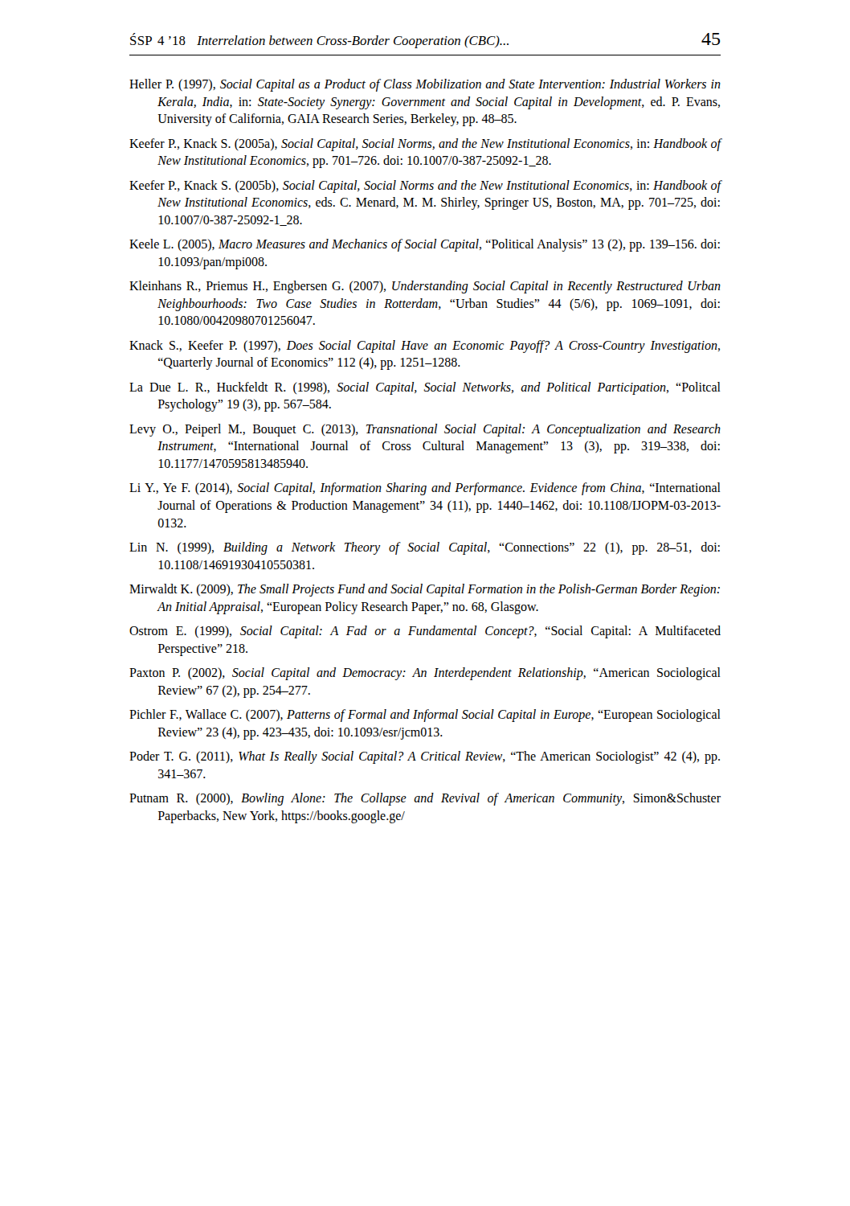ŚSP 4 ’18 Interrelation between Cross-Border Cooperation (CBC)...
45
Heller P. (1997), Social Capital as a Product of Class Mobilization and State Intervention: Industrial Workers in Kerala, India, in: State-Society Synergy: Government and Social Capital in Development, ed. P. Evans, University of California, GAIA Research Series, Berkeley, pp. 48–85.
Keefer P., Knack S. (2005a), Social Capital, Social Norms, and the New Institutional Economics, in: Handbook of New Institutional Economics, pp. 701–726. doi: 10.1007/0-387-25092-1_28.
Keefer P., Knack S. (2005b), Social Capital, Social Norms and the New Institutional Economics, in: Handbook of New Institutional Economics, eds. C. Menard, M. M. Shirley, Springer US, Boston, MA, pp. 701–725, doi: 10.1007/0-387-25092-1_28.
Keele L. (2005), Macro Measures and Mechanics of Social Capital, “Political Analysis” 13 (2), pp. 139–156. doi: 10.1093/pan/mpi008.
Kleinhans R., Priemus H., Engbersen G. (2007), Understanding Social Capital in Recently Restructured Urban Neighbourhoods: Two Case Studies in Rotterdam, “Urban Studies” 44 (5/6), pp. 1069–1091, doi: 10.1080/00420980701256047.
Knack S., Keefer P. (1997), Does Social Capital Have an Economic Payoff? A Cross-Country Investigation, “Quarterly Journal of Economics” 112 (4), pp. 1251–1288.
La Due L. R., Huckfeldt R. (1998), Social Capital, Social Networks, and Political Participation, “Politcal Psychology” 19 (3), pp. 567–584.
Levy O., Peiperl M., Bouquet C. (2013), Transnational Social Capital: A Conceptualization and Research Instrument, “International Journal of Cross Cultural Management” 13 (3), pp. 319–338, doi: 10.1177/1470595813485940.
Li Y., Ye F. (2014), Social Capital, Information Sharing and Performance. Evidence from China, “International Journal of Operations & Production Management” 34 (11), pp. 1440–1462, doi: 10.1108/IJOPM-03-2013-0132.
Lin N. (1999), Building a Network Theory of Social Capital, “Connections” 22 (1), pp. 28–51, doi: 10.1108/14691930410550381.
Mirwaldt K. (2009), The Small Projects Fund and Social Capital Formation in the Polish-German Border Region: An Initial Appraisal, “European Policy Research Paper,” no. 68, Glasgow.
Ostrom E. (1999), Social Capital: A Fad or a Fundamental Concept?, “Social Capital: A Multifaceted Perspective” 218.
Paxton P. (2002), Social Capital and Democracy: An Interdependent Relationship, “American Sociological Review” 67 (2), pp. 254–277.
Pichler F., Wallace C. (2007), Patterns of Formal and Informal Social Capital in Europe, “European Sociological Review” 23 (4), pp. 423–435, doi: 10.1093/esr/jcm013.
Poder T. G. (2011), What Is Really Social Capital? A Critical Review, “The American Sociologist” 42 (4), pp. 341–367.
Putnam R. (2000), Bowling Alone: The Collapse and Revival of American Community, Simon&Schuster Paperbacks, New York, https://books.google.ge/